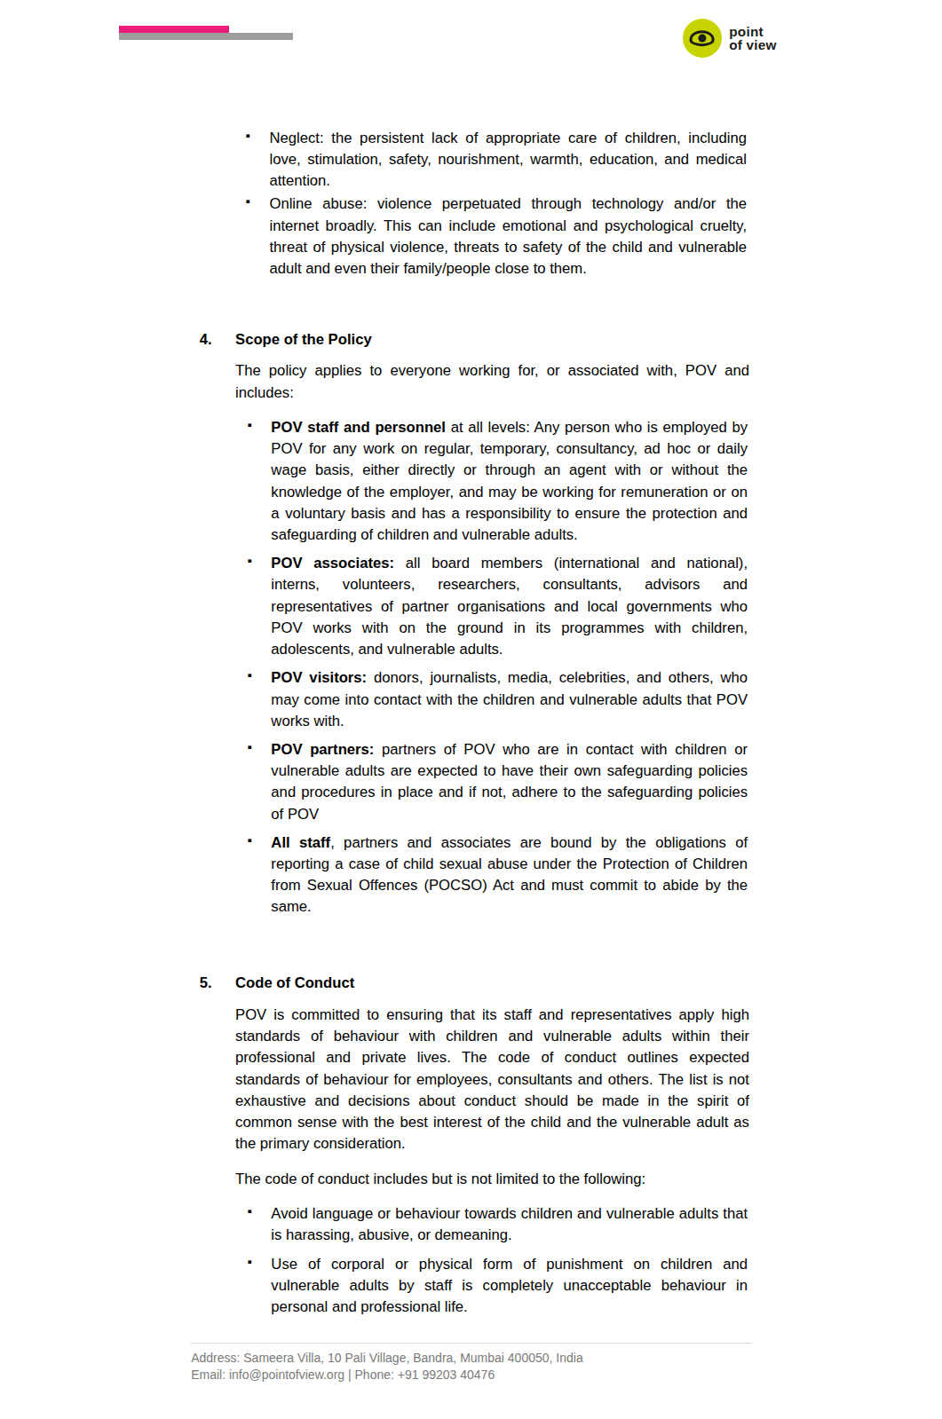point
of view
Neglect: the persistent lack of appropriate care of children, including love, stimulation, safety, nourishment, warmth, education, and medical attention.
Online abuse: violence perpetuated through technology and/or the internet broadly. This can include emotional and psychological cruelty, threat of physical violence, threats to safety of the child and vulnerable adult and even their family/people close to them.
4. Scope of the Policy
The policy applies to everyone working for, or associated with, POV and includes:
POV staff and personnel at all levels: Any person who is employed by POV for any work on regular, temporary, consultancy, ad hoc or daily wage basis, either directly or through an agent with or without the knowledge of the employer, and may be working for remuneration or on a voluntary basis and has a responsibility to ensure the protection and safeguarding of children and vulnerable adults.
POV associates: all board members (international and national), interns, volunteers, researchers, consultants, advisors and representatives of partner organisations and local governments who POV works with on the ground in its programmes with children, adolescents, and vulnerable adults.
POV visitors: donors, journalists, media, celebrities, and others, who may come into contact with the children and vulnerable adults that POV works with.
POV partners: partners of POV who are in contact with children or vulnerable adults are expected to have their own safeguarding policies and procedures in place and if not, adhere to the safeguarding policies of POV
All staff, partners and associates are bound by the obligations of reporting a case of child sexual abuse under the Protection of Children from Sexual Offences (POCSO) Act and must commit to abide by the same.
5. Code of Conduct
POV is committed to ensuring that its staff and representatives apply high standards of behaviour with children and vulnerable adults within their professional and private lives. The code of conduct outlines expected standards of behaviour for employees, consultants and others. The list is not exhaustive and decisions about conduct should be made in the spirit of common sense with the best interest of the child and the vulnerable adult as the primary consideration.
The code of conduct includes but is not limited to the following:
Avoid language or behaviour towards children and vulnerable adults that is harassing, abusive, or demeaning.
Use of corporal or physical form of punishment on children and vulnerable adults by staff is completely unacceptable behaviour in personal and professional life.
Address: Sameera Villa, 10 Pali Village, Bandra, Mumbai 400050, India
Email: info@pointofview.org | Phone: +91 99203 40476